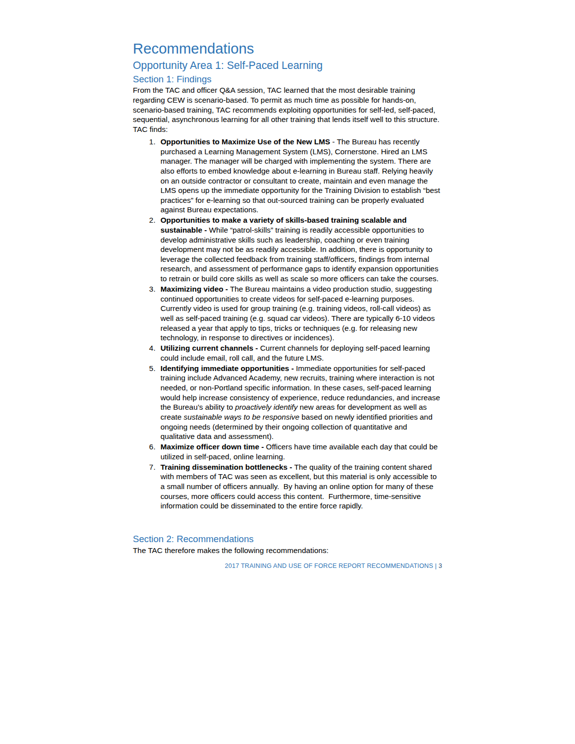Recommendations
Opportunity Area 1: Self-Paced Learning
Section 1: Findings
From the TAC and officer Q&A session, TAC learned that the most desirable training regarding CEW is scenario-based. To permit as much time as possible for hands-on, scenario-based training, TAC recommends exploiting opportunities for self-led, self-paced, sequential, asynchronous learning for all other training that lends itself well to this structure. TAC finds:
Opportunities to Maximize Use of the New LMS - The Bureau has recently purchased a Learning Management System (LMS), Cornerstone. Hired an LMS manager. The manager will be charged with implementing the system. There are also efforts to embed knowledge about e-learning in Bureau staff. Relying heavily on an outside contractor or consultant to create, maintain and even manage the LMS opens up the immediate opportunity for the Training Division to establish “best practices” for e-learning so that out-sourced training can be properly evaluated against Bureau expectations.
Opportunities to make a variety of skills-based training scalable and sustainable - While “patrol-skills” training is readily accessible opportunities to develop administrative skills such as leadership, coaching or even training development may not be as readily accessible. In addition, there is opportunity to leverage the collected feedback from training staff/officers, findings from internal research, and assessment of performance gaps to identify expansion opportunities to retrain or build core skills as well as scale so more officers can take the courses.
Maximizing video - The Bureau maintains a video production studio, suggesting continued opportunities to create videos for self-paced e-learning purposes. Currently video is used for group training (e.g. training videos, roll-call videos) as well as self-paced training (e.g. squad car videos). There are typically 6-10 videos released a year that apply to tips, tricks or techniques (e.g. for releasing new technology, in response to directives or incidences).
Utilizing current channels - Current channels for deploying self-paced learning could include email, roll call, and the future LMS.
Identifying immediate opportunities - Immediate opportunities for self-paced training include Advanced Academy, new recruits, training where interaction is not needed, or non-Portland specific information. In these cases, self-paced learning would help increase consistency of experience, reduce redundancies, and increase the Bureau’s ability to proactively identify new areas for development as well as create sustainable ways to be responsive based on newly identified priorities and ongoing needs (determined by their ongoing collection of quantitative and qualitative data and assessment).
Maximize officer down time - Officers have time available each day that could be utilized in self-paced, online learning.
Training dissemination bottlenecks - The quality of the training content shared with members of TAC was seen as excellent, but this material is only accessible to a small number of officers annually. By having an online option for many of these courses, more officers could access this content. Furthermore, time-sensitive information could be disseminated to the entire force rapidly.
Section 2: Recommendations
The TAC therefore makes the following recommendations:
2017 TRAINING AND USE OF FORCE REPORT RECOMMENDATIONS | 3